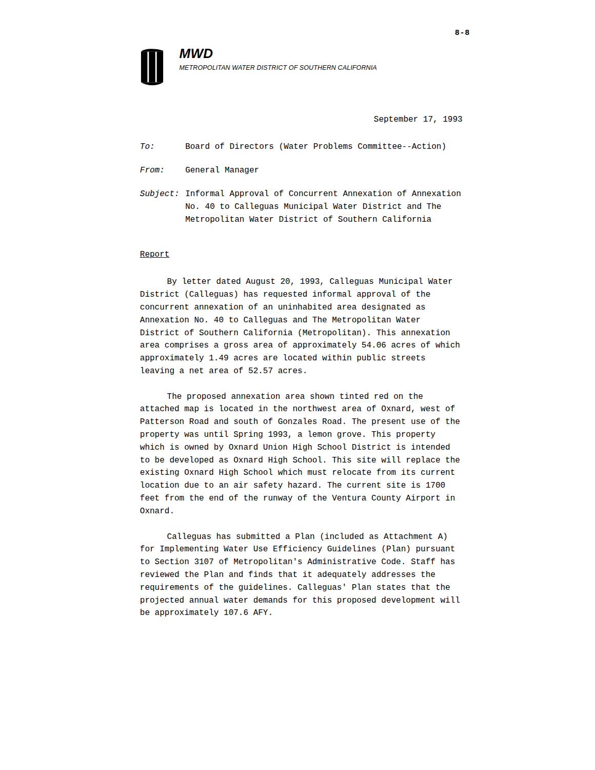8-8
Metropolitan Water District logo
MWD
METROPOLITAN WATER DISTRICT OF SOUTHERN CALIFORNIA
September 17, 1993
| To: | Board of Directors (Water Problems Committee--Action) |
| From: | General Manager |
| Subject: | Informal Approval of Concurrent Annexation of Annexation No. 40 to Calleguas Municipal Water District and The Metropolitan Water District of Southern California |
Report
By letter dated August 20, 1993, Calleguas Municipal Water District (Calleguas) has requested informal approval of the concurrent annexation of an uninhabited area designated as Annexation No. 40 to Calleguas and The Metropolitan Water District of Southern California (Metropolitan). This annexation area comprises a gross area of approximately 54.06 acres of which approximately 1.49 acres are located within public streets leaving a net area of 52.57 acres.
The proposed annexation area shown tinted red on the attached map is located in the northwest area of Oxnard, west of Patterson Road and south of Gonzales Road. The present use of the property was until Spring 1993, a lemon grove. This property which is owned by Oxnard Union High School District is intended to be developed as Oxnard High School. This site will replace the existing Oxnard High School which must relocate from its current location due to an air safety hazard. The current site is 1700 feet from the end of the runway of the Ventura County Airport in Oxnard.
Calleguas has submitted a Plan (included as Attachment A) for Implementing Water Use Efficiency Guidelines (Plan) pursuant to Section 3107 of Metropolitan's Administrative Code. Staff has reviewed the Plan and finds that it adequately addresses the requirements of the guidelines. Calleguas' Plan states that the projected annual water demands for this proposed development will be approximately 107.6 AFY.